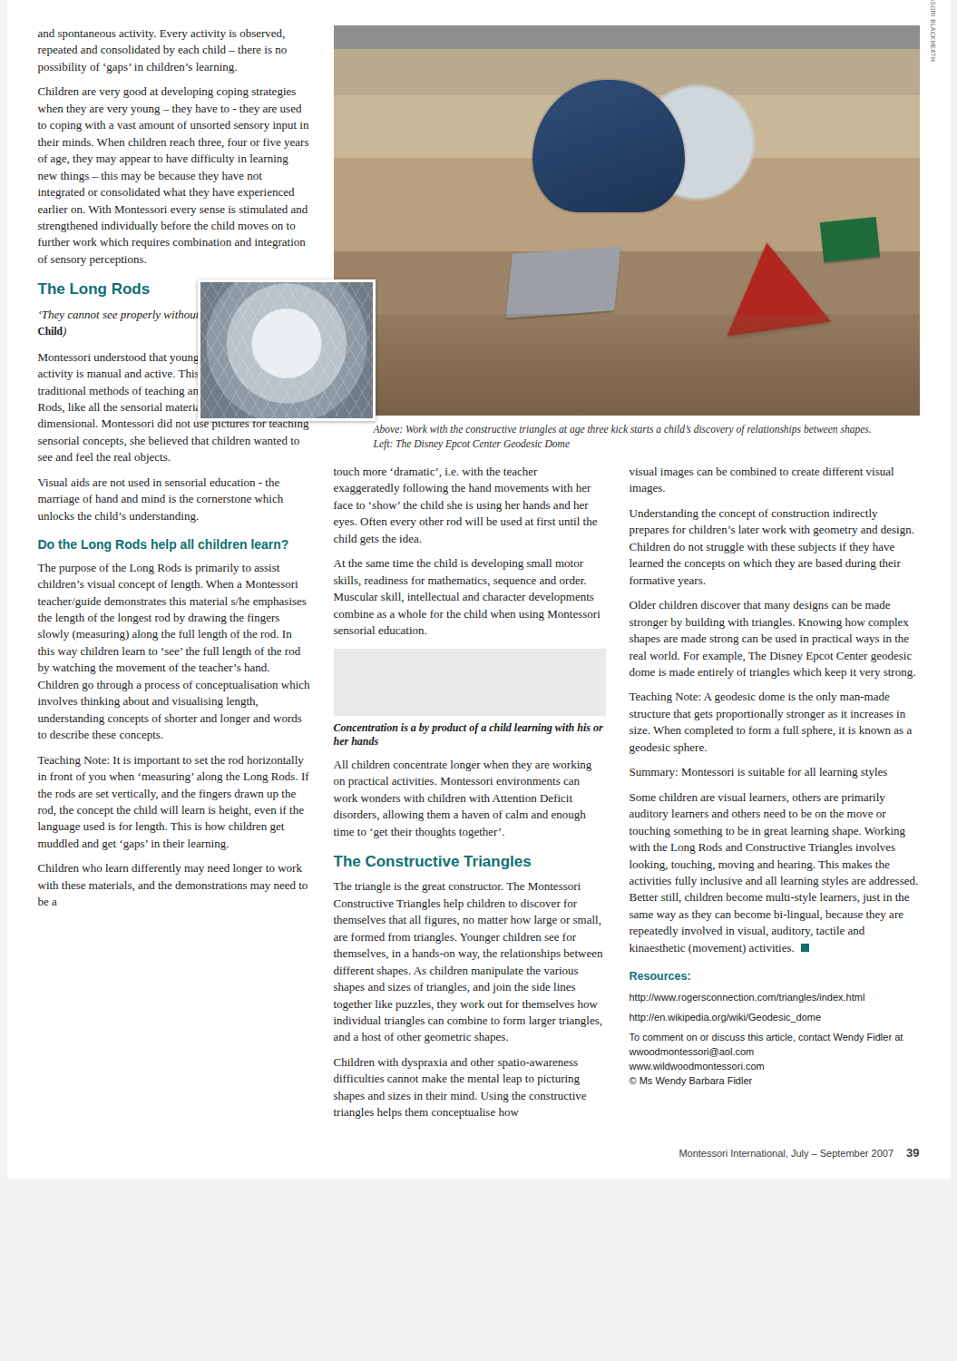and spontaneous activity. Every activity is observed, repeated and consolidated by each child – there is no possibility of ‘gaps’ in children’s learning.
Children are very good at developing coping strategies when they are very young – they have to - they are used to coping with a vast amount of unsorted sensory input in their minds. When children reach three, four or five years of age, they may appear to have difficulty in learning new things – this may be because they have not integrated or consolidated what they have experienced earlier on. With Montessori every sense is stimulated and strengthened individually before the child moves on to further work which requires combination and integration of sensory perceptions.
The Long Rods
‘They cannot see properly without their hands.’ (Phoebe Child)
Montessori understood that young children’s intellectual activity is manual and active. This is contrary to traditional methods of teaching and learning. The Long Rods, like all the sensorial materials are three dimensional. Montessori did not use pictures for teaching sensorial concepts, she believed that children wanted to see and feel the real objects.
Visual aids are not used in sensorial education - the marriage of hand and mind is the cornerstone which unlocks the child’s understanding.
Do the Long Rods help all children learn?
The purpose of the Long Rods is primarily to assist children’s visual concept of length. When a Montessori teacher/guide demonstrates this material s/he emphasises the length of the longest rod by drawing the fingers slowly (measuring) along the full length of the rod. In this way children learn to ‘see’ the full length of the rod by watching the movement of the teacher’s hand. Children go through a process of conceptualisation which involves thinking about and visualising length, understanding concepts of shorter and longer and words to describe these concepts.
Teaching Note: It is important to set the rod horizontally in front of you when ‘measuring’ along the Long Rods. If the rods are set vertically, and the fingers drawn up the rod, the concept the child will learn is height, even if the language used is for length. This is how children get muddled and get ‘gaps’ in their learning.
Children who learn differently may need longer to work with these materials, and the demonstrations may need to be a
PHOTO: COURTESY OF VILLAGE MONTESSORI BLACKHEATH
Above: Work with the constructive triangles at age three kick starts a child’s discovery of relationships between shapes.
Left: The Disney Epcot Center Geodesic Dome
touch more ‘dramatic’, i.e. with the teacher exaggeratedly following the hand movements with her face to ‘show’ the child she is using her hands and her eyes. Often every other rod will be used at first until the child gets the idea.
At the same time the child is developing small motor skills, readiness for mathematics, sequence and order. Muscular skill, intellectual and character developments combine as a whole for the child when using Montessori sensorial education.
Concentration is a by product of a child learning with his or her hands
All children concentrate longer when they are working on practical activities. Montessori environments can work wonders with children with Attention Deficit disorders, allowing them a haven of calm and enough time to ‘get their thoughts together’.
The Constructive Triangles
The triangle is the great constructor. The Montessori Constructive Triangles help children to discover for themselves that all figures, no matter how large or small, are formed from triangles. Younger children see for themselves, in a hands-on way, the relationships between different shapes. As children manipulate the various shapes and sizes of triangles, and join the side lines together like puzzles, they work out for themselves how individual triangles can combine to form larger triangles, and a host of other geometric shapes.
Children with dyspraxia and other spatio-awareness difficulties cannot make the mental leap to picturing shapes and sizes in their mind. Using the constructive triangles helps them conceptualise how
visual images can be combined to create different visual images.
Understanding the concept of construction indirectly prepares for children’s later work with geometry and design. Children do not struggle with these subjects if they have learned the concepts on which they are based during their formative years.
Older children discover that many designs can be made stronger by building with triangles. Knowing how complex shapes are made strong can be used in practical ways in the real world. For example, The Disney Epcot Center geodesic dome is made entirely of triangles which keep it very strong.
Teaching Note: A geodesic dome is the only man-made structure that gets proportionally stronger as it increases in size. When completed to form a full sphere, it is known as a geodesic sphere.
Summary: Montessori is suitable for all learning styles
Some children are visual learners, others are primarily auditory learners and others need to be on the move or touching something to be in great learning shape. Working with the Long Rods and Constructive Triangles involves looking, touching, moving and hearing. This makes the activities fully inclusive and all learning styles are addressed. Better still, children become multi-style learners, just in the same way as they can become bi-lingual, because they are repeatedly involved in visual, auditory, tactile and kinaesthetic (movement) activities.
Resources:
http://www.rogersconnection.com/triangles/index.html
http://en.wikipedia.org/wiki/Geodesic_dome
To comment on or discuss this article, contact Wendy Fidler at
wwoodmontessori@aol.com
www.wildwoodmontessori.com
© Ms Wendy Barbara Fidler
Montessori International, July – September 2007 39